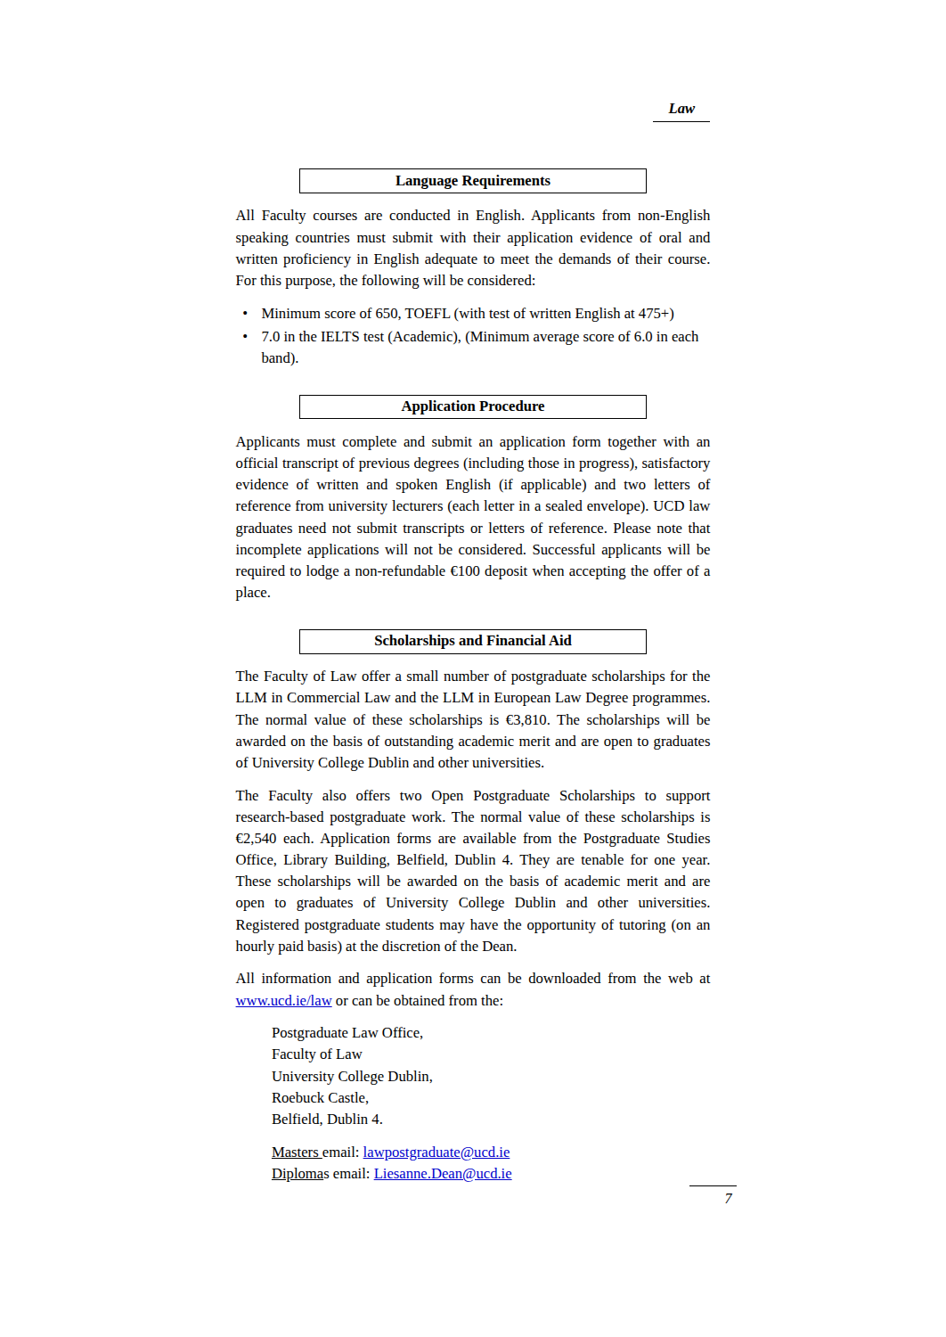Law
Language Requirements
All Faculty courses are conducted in English. Applicants from non-English speaking countries must submit with their application evidence of oral and written proficiency in English adequate to meet the demands of their course. For this purpose, the following will be considered:
Minimum score of 650, TOEFL (with test of written English at 475+)
7.0 in the IELTS test (Academic), (Minimum average score of 6.0 in each band).
Application Procedure
Applicants must complete and submit an application form together with an official transcript of previous degrees (including those in progress), satisfactory evidence of written and spoken English (if applicable) and two letters of reference from university lecturers (each letter in a sealed envelope). UCD law graduates need not submit transcripts or letters of reference. Please note that incomplete applications will not be considered. Successful applicants will be required to lodge a non-refundable €100 deposit when accepting the offer of a place.
Scholarships and Financial Aid
The Faculty of Law offer a small number of postgraduate scholarships for the LLM in Commercial Law and the LLM in European Law Degree programmes. The normal value of these scholarships is €3,810. The scholarships will be awarded on the basis of outstanding academic merit and are open to graduates of University College Dublin and other universities.
The Faculty also offers two Open Postgraduate Scholarships to support research-based postgraduate work. The normal value of these scholarships is €2,540 each. Application forms are available from the Postgraduate Studies Office, Library Building, Belfield, Dublin 4. They are tenable for one year. These scholarships will be awarded on the basis of academic merit and are open to graduates of University College Dublin and other universities. Registered postgraduate students may have the opportunity of tutoring (on an hourly paid basis) at the discretion of the Dean.
All information and application forms can be downloaded from the web at www.ucd.ie/law or can be obtained from the:
Postgraduate Law Office,
Faculty of Law
University College Dublin,
Roebuck Castle,
Belfield, Dublin 4.
Masters email: lawpostgraduate@ucd.ie
Diplomas email: Liesanne.Dean@ucd.ie
7